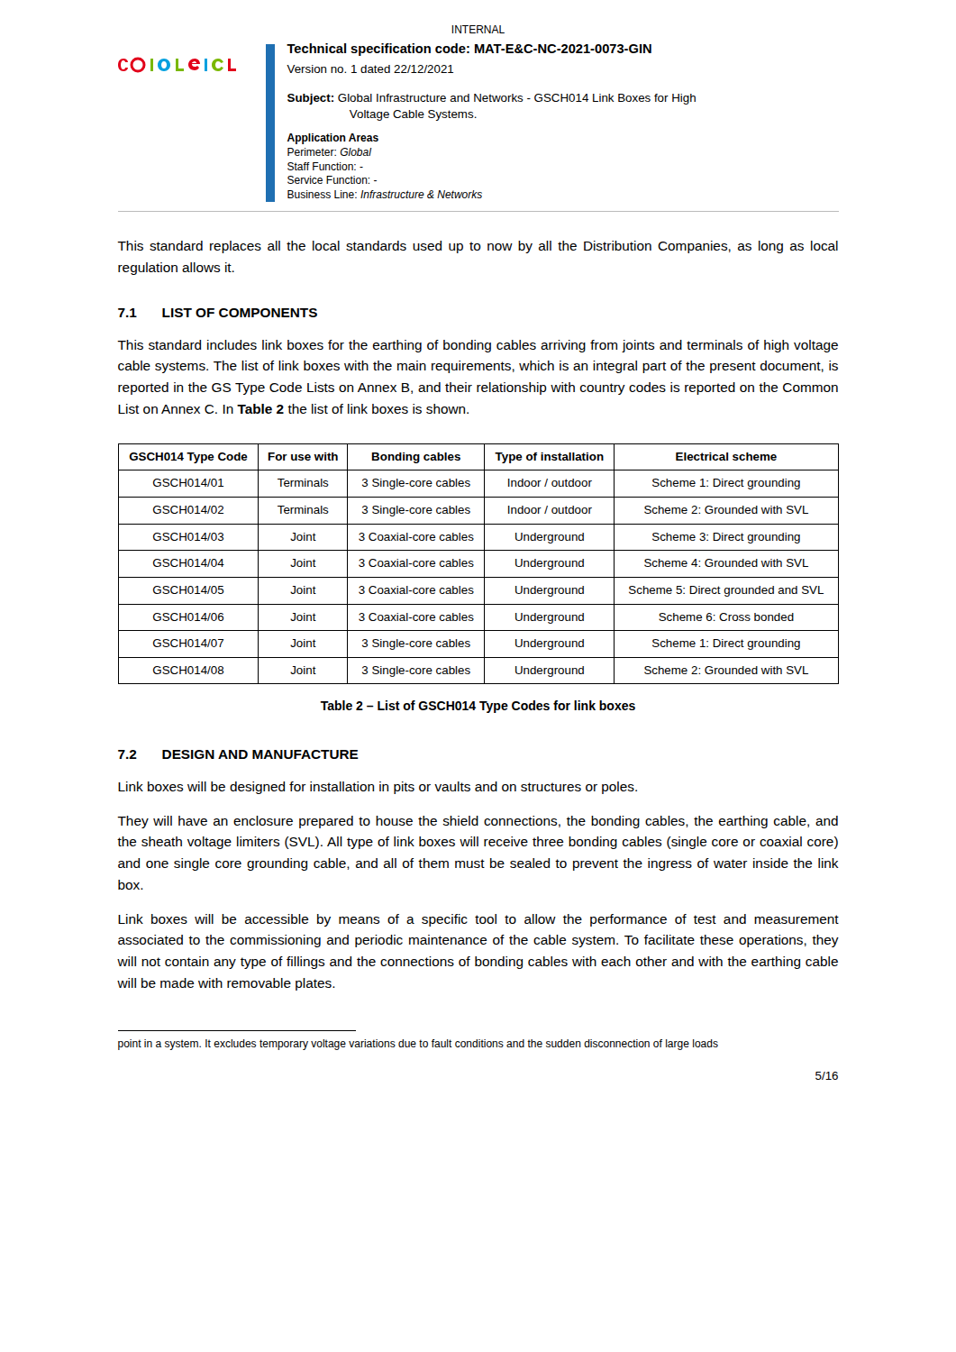INTERNAL
Technical specification code: MAT-E&C-NC-2021-0073-GIN
Version no. 1 dated 22/12/2021
Subject: Global Infrastructure and Networks - GSCH014 Link Boxes for High Voltage Cable Systems.
Application Areas
Perimeter: Global
Staff Function: -
Service Function: -
Business Line: Infrastructure & Networks
This standard replaces all the local standards used up to now by all the Distribution Companies, as long as local regulation allows it.
7.1 LIST OF COMPONENTS
This standard includes link boxes for the earthing of bonding cables arriving from joints and terminals of high voltage cable systems. The list of link boxes with the main requirements, which is an integral part of the present document, is reported in the GS Type Code Lists on Annex B, and their relationship with country codes is reported on the Common List on Annex C. In Table 2 the list of link boxes is shown.
| GSCH014 Type Code | For use with | Bonding cables | Type of installation | Electrical scheme |
| --- | --- | --- | --- | --- |
| GSCH014/01 | Terminals | 3 Single-core cables | Indoor / outdoor | Scheme 1: Direct grounding |
| GSCH014/02 | Terminals | 3 Single-core cables | Indoor / outdoor | Scheme 2: Grounded with SVL |
| GSCH014/03 | Joint | 3 Coaxial-core cables | Underground | Scheme 3: Direct grounding |
| GSCH014/04 | Joint | 3 Coaxial-core cables | Underground | Scheme 4: Grounded with SVL |
| GSCH014/05 | Joint | 3 Coaxial-core cables | Underground | Scheme 5: Direct grounded and SVL |
| GSCH014/06 | Joint | 3 Coaxial-core cables | Underground | Scheme 6: Cross bonded |
| GSCH014/07 | Joint | 3 Single-core cables | Underground | Scheme 1: Direct grounding |
| GSCH014/08 | Joint | 3 Single-core cables | Underground | Scheme 2: Grounded with SVL |
Table 2 – List of GSCH014 Type Codes for link boxes
7.2 DESIGN AND MANUFACTURE
Link boxes will be designed for installation in pits or vaults and on structures or poles.
They will have an enclosure prepared to house the shield connections, the bonding cables, the earthing cable, and the sheath voltage limiters (SVL). All type of link boxes will receive three bonding cables (single core or coaxial core) and one single core grounding cable, and all of them must be sealed to prevent the ingress of water inside the link box.
Link boxes will be accessible by means of a specific tool to allow the performance of test and measurement associated to the commissioning and periodic maintenance of the cable system. To facilitate these operations, they will not contain any type of fillings and the connections of bonding cables with each other and with the earthing cable will be made with removable plates.
point in a system. It excludes temporary voltage variations due to fault conditions and the sudden disconnection of large loads
5/16